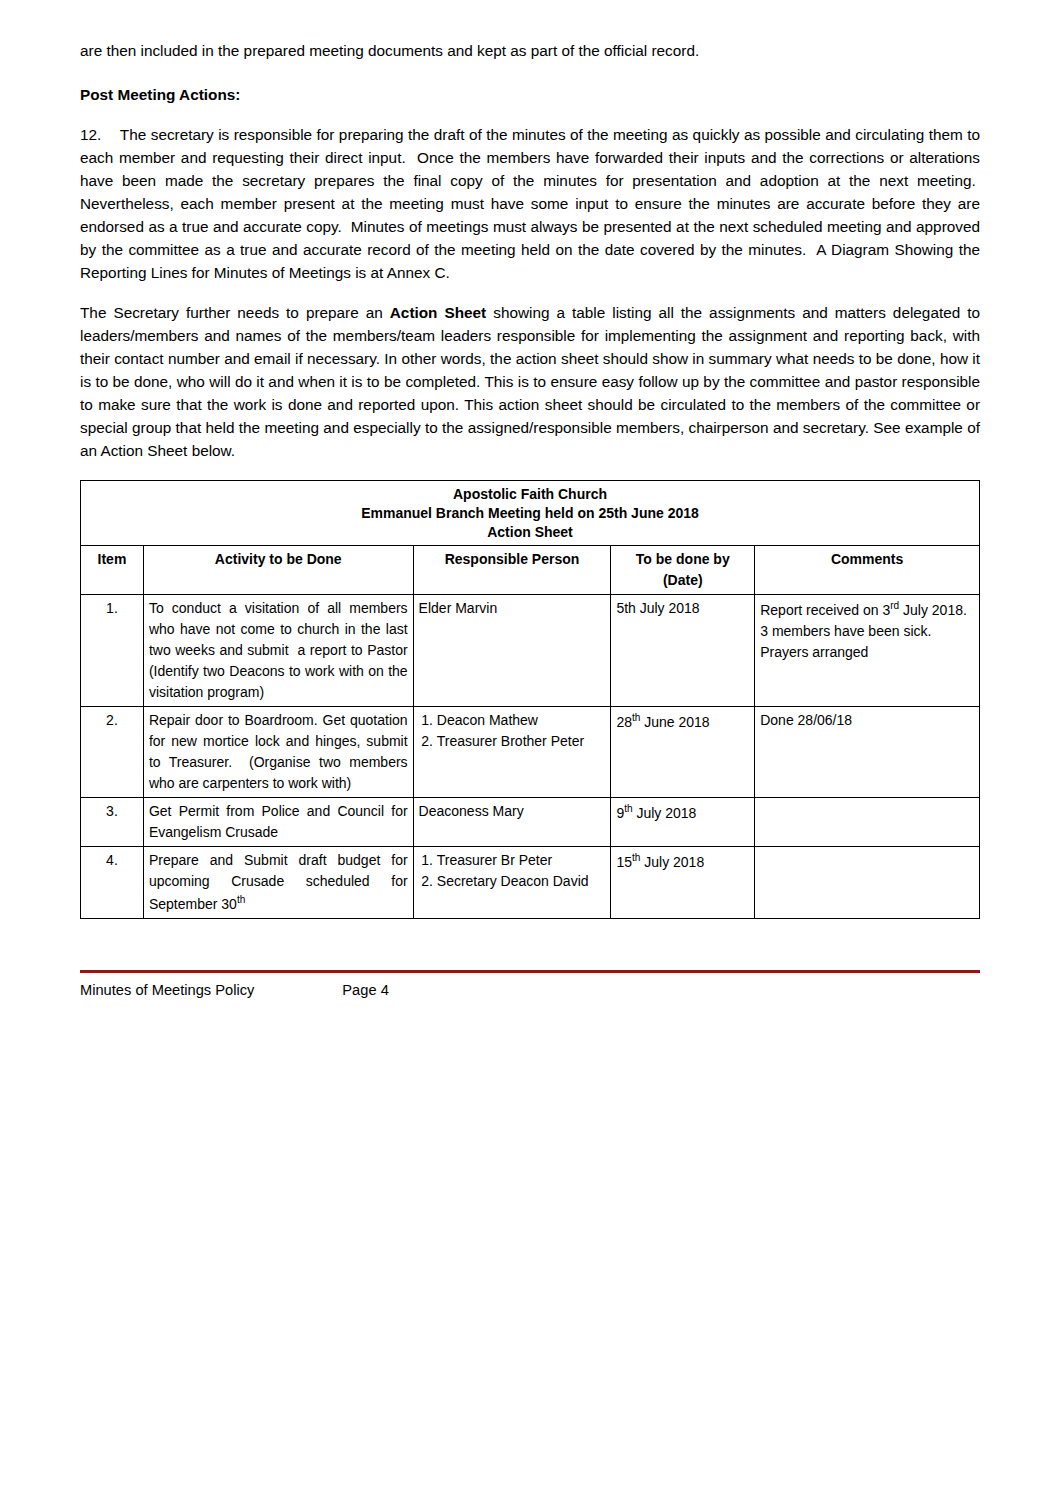are then included in the prepared meeting documents and kept as part of the official record.
Post Meeting Actions:
12. The secretary is responsible for preparing the draft of the minutes of the meeting as quickly as possible and circulating them to each member and requesting their direct input. Once the members have forwarded their inputs and the corrections or alterations have been made the secretary prepares the final copy of the minutes for presentation and adoption at the next meeting. Nevertheless, each member present at the meeting must have some input to ensure the minutes are accurate before they are endorsed as a true and accurate copy. Minutes of meetings must always be presented at the next scheduled meeting and approved by the committee as a true and accurate record of the meeting held on the date covered by the minutes. A Diagram Showing the Reporting Lines for Minutes of Meetings is at Annex C.
The Secretary further needs to prepare an Action Sheet showing a table listing all the assignments and matters delegated to leaders/members and names of the members/team leaders responsible for implementing the assignment and reporting back, with their contact number and email if necessary. In other words, the action sheet should show in summary what needs to be done, how it is to be done, who will do it and when it is to be completed. This is to ensure easy follow up by the committee and pastor responsible to make sure that the work is done and reported upon. This action sheet should be circulated to the members of the committee or special group that held the meeting and especially to the assigned/responsible members, chairperson and secretary. See example of an Action Sheet below.
| Apostolic Faith Church Emmanuel Branch Meeting held on 25th June 2018 Action Sheet |
| Item | Activity to be Done | Responsible Person | To be done by (Date) | Comments |
| 1. | To conduct a visitation of all members who have not come to church in the last two weeks and submit a report to Pastor (Identify two Deacons to work with on the visitation program) | Elder Marvin | 5th July 2018 | Report received on 3 rd July 2018. 3 members have been sick. Prayers arranged |
| 2. | Repair door to Boardroom. Get quotation for new mortice lock and hinges, submit to Treasurer. (Organise two members who are carpenters to work with) | Deacon Mathew Treasurer Brother Peter | 28 th June 2018 | Done 28/06/18 |
| 3. | Get Permit from Police and Council for Evangelism Crusade | Deaconess Mary | 9 th July 2018 | |
| 4. | Prepare and Submit draft budget for upcoming Crusade scheduled for September 30 th | Treasurer Br Peter Secretary Deacon David | 15 th July 2018 | |
Minutes of Meetings Policy Page 4